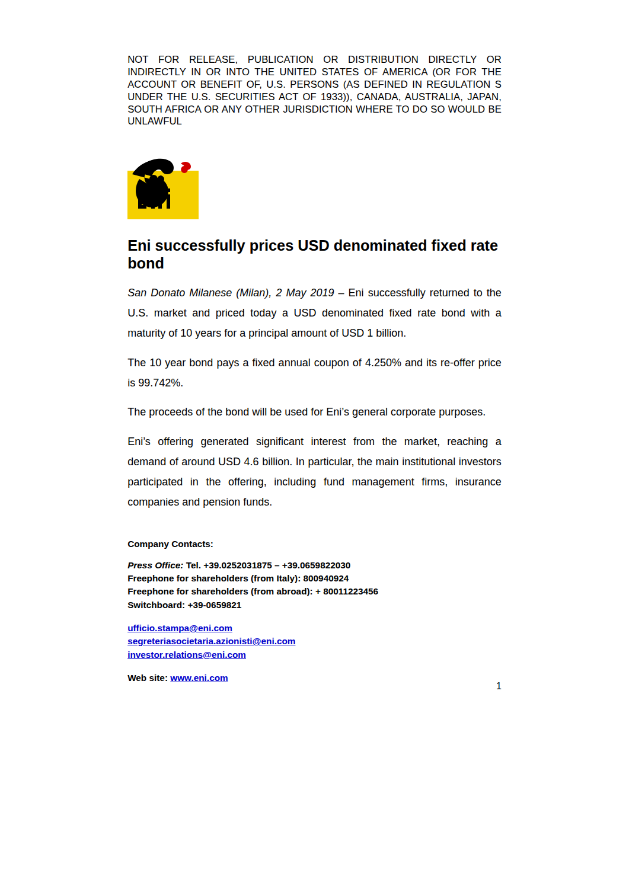Not for release, publication or distribution directly or indirectly in or into the United States of America (or for the account or benefit of, U.S. persons (as defined in Regulation S under the U.S. Securities Act of 1933)), Canada, Australia, Japan, South Africa or any other jurisdiction where to do so would be unlawful
Eni successfully prices USD denominated fixed rate bond
San Donato Milanese (Milan), 2 May 2019 – Eni successfully returned to the U.S. market and priced today a USD denominated fixed rate bond with a maturity of 10 years for a principal amount of USD 1 billion.
The 10 year bond pays a fixed annual coupon of 4.250% and its re-offer price is 99.742%.
The proceeds of the bond will be used for Eni’s general corporate purposes.
Eni’s offering generated significant interest from the market, reaching a demand of around USD 4.6 billion. In particular, the main institutional investors participated in the offering, including fund management firms, insurance companies and pension funds.
Company Contacts:
Press Office: Tel. +39.0252031875 – +39.0659822030
Freephone for shareholders (from Italy): 800940924
Freephone for shareholders (from abroad): + 80011223456
Switchboard: +39-0659821
ufficio.stampa@eni.com
segreteriasocietaria.azionisti@eni.com
investor.relations@eni.com
Web site: www.eni.com
1